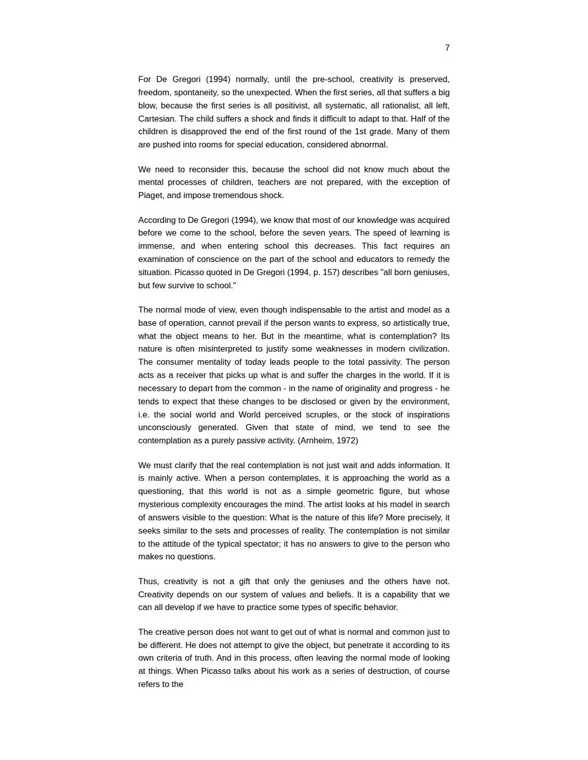7
For De Gregori (1994) normally, until the pre-school, creativity is preserved, freedom, spontaneity, so the unexpected. When the first series, all that suffers a big blow, because the first series is all positivist, all systematic, all rationalist, all left, Cartesian. The child suffers a shock and finds it difficult to adapt to that. Half of the children is disapproved the end of the first round of the 1st grade. Many of them are pushed into rooms for special education, considered abnormal.
We need to reconsider this, because the school did not know much about the mental processes of children, teachers are not prepared, with the exception of Piaget, and impose tremendous shock.
According to De Gregori (1994), we know that most of our knowledge was acquired before we come to the school, before the seven years. The speed of learning is immense, and when entering school this decreases. This fact requires an examination of conscience on the part of the school and educators to remedy the situation. Picasso quoted in De Gregori (1994, p. 157) describes "all born geniuses, but few survive to school."
The normal mode of view, even though indispensable to the artist and model as a base of operation, cannot prevail if the person wants to express, so artistically true, what the object means to her. But in the meantime, what is contemplation? Its nature is often misinterpreted to justify some weaknesses in modern civilization. The consumer mentality of today leads people to the total passivity. The person acts as a receiver that picks up what is and suffer the charges in the world. If it is necessary to depart from the common - in the name of originality and progress - he tends to expect that these changes to be disclosed or given by the environment, i.e. the social world and World perceived scruples, or the stock of inspirations unconsciously generated. Given that state of mind, we tend to see the contemplation as a purely passive activity. (Arnheim, 1972)
We must clarify that the real contemplation is not just wait and adds information. It is mainly active. When a person contemplates, it is approaching the world as a questioning, that this world is not as a simple geometric figure, but whose mysterious complexity encourages the mind. The artist looks at his model in search of answers visible to the question: What is the nature of this life? More precisely, it seeks similar to the sets and processes of reality. The contemplation is not similar to the attitude of the typical spectator; it has no answers to give to the person who makes no questions.
Thus, creativity is not a gift that only the geniuses and the others have not. Creativity depends on our system of values and beliefs. It is a capability that we can all develop if we have to practice some types of specific behavior.
The creative person does not want to get out of what is normal and common just to be different. He does not attempt to give the object, but penetrate it according to its own criteria of truth. And in this process, often leaving the normal mode of looking at things. When Picasso talks about his work as a series of destruction, of course refers to the